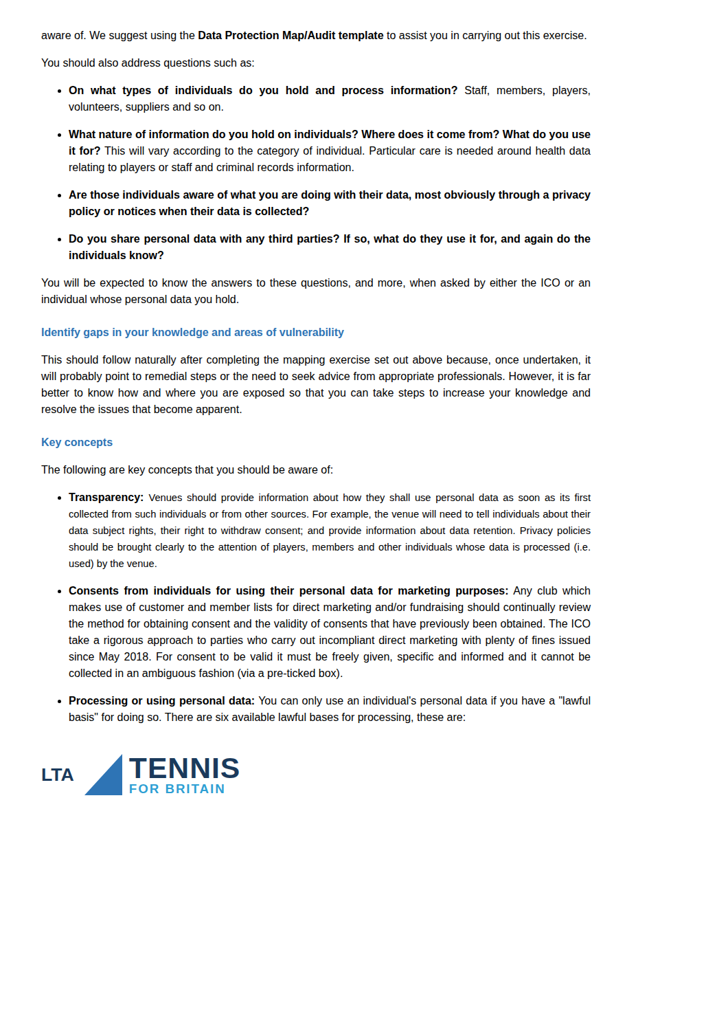aware of. We suggest using the Data Protection Map/Audit template to assist you in carrying out this exercise.
You should also address questions such as:
On what types of individuals do you hold and process information? Staff, members, players, volunteers, suppliers and so on.
What nature of information do you hold on individuals? Where does it come from? What do you use it for? This will vary according to the category of individual. Particular care is needed around health data relating to players or staff and criminal records information.
Are those individuals aware of what you are doing with their data, most obviously through a privacy policy or notices when their data is collected?
Do you share personal data with any third parties? If so, what do they use it for, and again do the individuals know?
You will be expected to know the answers to these questions, and more, when asked by either the ICO or an individual whose personal data you hold.
Identify gaps in your knowledge and areas of vulnerability
This should follow naturally after completing the mapping exercise set out above because, once undertaken, it will probably point to remedial steps or the need to seek advice from appropriate professionals. However, it is far better to know how and where you are exposed so that you can take steps to increase your knowledge and resolve the issues that become apparent.
Key concepts
The following are key concepts that you should be aware of:
Transparency: Venues should provide information about how they shall use personal data as soon as its first collected from such individuals or from other sources. For example, the venue will need to tell individuals about their data subject rights, their right to withdraw consent; and provide information about data retention. Privacy policies should be brought clearly to the attention of players, members and other individuals whose data is processed (i.e. used) by the venue.
Consents from individuals for using their personal data for marketing purposes: Any club which makes use of customer and member lists for direct marketing and/or fundraising should continually review the method for obtaining consent and the validity of consents that have previously been obtained. The ICO take a rigorous approach to parties who carry out incompliant direct marketing with plenty of fines issued since May 2018. For consent to be valid it must be freely given, specific and informed and it cannot be collected in an ambiguous fashion (via a pre-ticked box).
Processing or using personal data: You can only use an individual's personal data if you have a "lawful basis" for doing so. There are six available lawful bases for processing, these are:
LTA
TENNIS
FOR BRITAIN